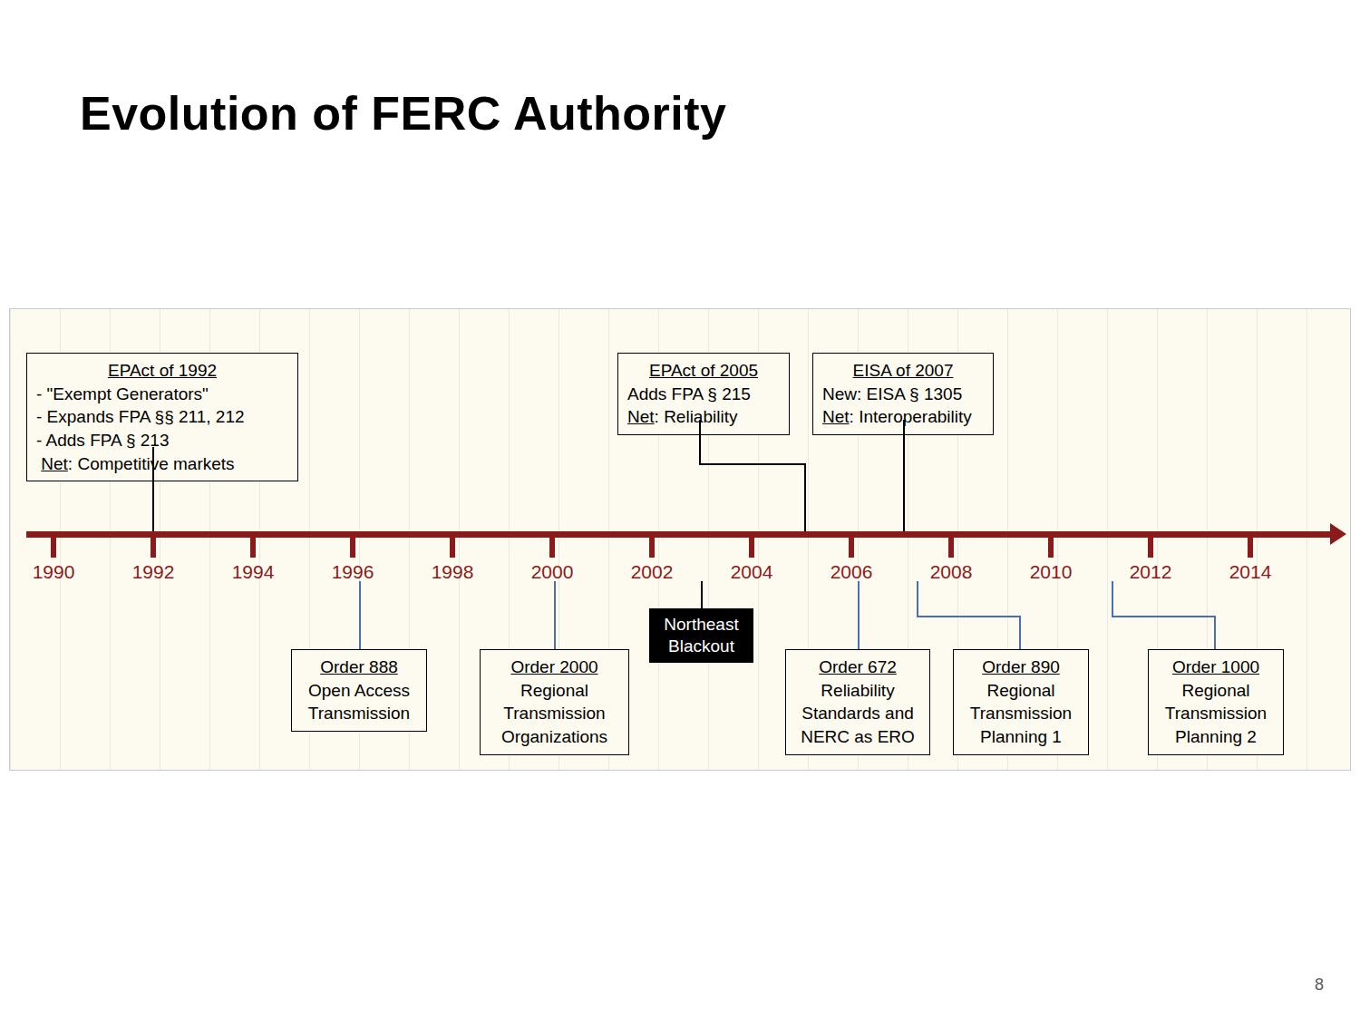Evolution of FERC Authority
1990
1992
1994
1996
1998
2000
2002
2004
2006
2008
2010
2012
2014
EPAct of 1992
- "Exempt Generators"
- Expands FPA §§ 211, 212
- Adds FPA § 213
Net: Competitive markets
EPAct of 2005
Adds FPA § 215
Net: Reliability
EISA of 2007
New: EISA § 1305
Net: Interoperability
Order 888
Open Access
Transmission
Order 2000
Regional
Transmission
Organizations
Northeast
Blackout
Order 672
Reliability
Standards and
NERC as ERO
Order 890
Regional
Transmission
Planning 1
Order 1000
Regional
Transmission
Planning 2
8